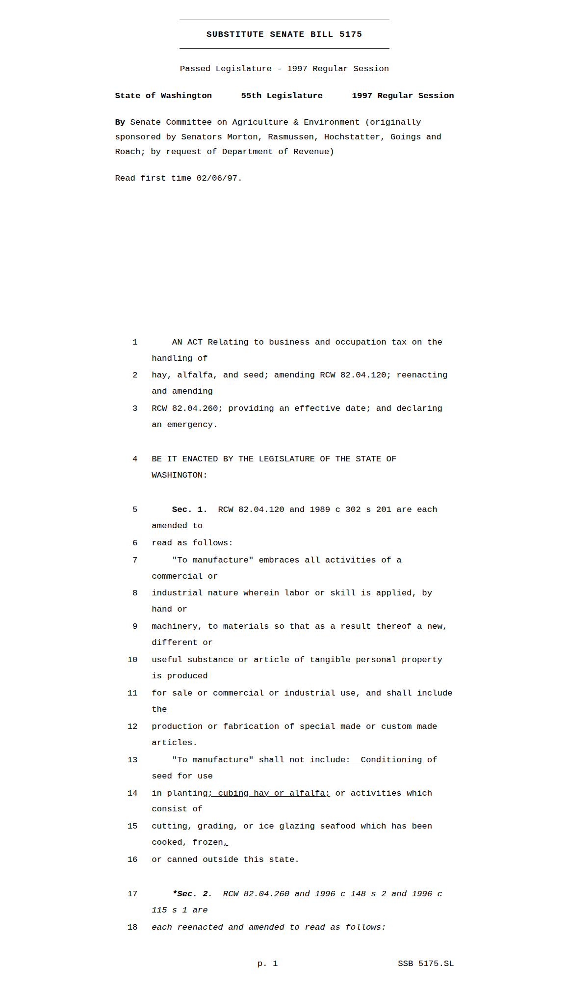SUBSTITUTE SENATE BILL 5175
Passed Legislature - 1997 Regular Session
State of Washington 55th Legislature 1997 Regular Session
By Senate Committee on Agriculture & Environment (originally sponsored by Senators Morton, Rasmussen, Hochstatter, Goings and Roach; by request of Department of Revenue)
Read first time 02/06/97.
| 1 | AN ACT Relating to business and occupation tax on the handling of |
| 2 | hay, alfalfa, and seed; amending RCW 82.04.120; reenacting and amending |
| 3 | RCW 82.04.260; providing an effective date; and declaring an emergency. |
| 4 | BE IT ENACTED BY THE LEGISLATURE OF THE STATE OF WASHINGTON: |
| 5 | Sec. 1. RCW 82.04.120 and 1989 c 302 s 201 are each amended to |
| 6 | read as follows: |
| 7 | "To manufacture" embraces all activities of a commercial or |
| 8 | industrial nature wherein labor or skill is applied, by hand or |
| 9 | machinery, to materials so that as a result thereof a new, different or |
| 10 | useful substance or article of tangible personal property is produced |
| 11 | for sale or commercial or industrial use, and shall include the |
| 12 | production or fabrication of special made or custom made articles. |
| 13 | "To manufacture" shall not include : C onditioning of seed for use |
| 14 | in planting ; cubing hay or alfalfa; or activities which consist of |
| 15 | cutting, grading, or ice glazing seafood which has been cooked, frozen , |
| 16 | or canned outside this state. |
| 17 | *Sec. 2. RCW 82.04.260 and 1996 c 148 s 2 and 1996 c 115 s 1 are |
| 18 | each reenacted and amended to read as follows: |
p. 1 SSB 5175.SL